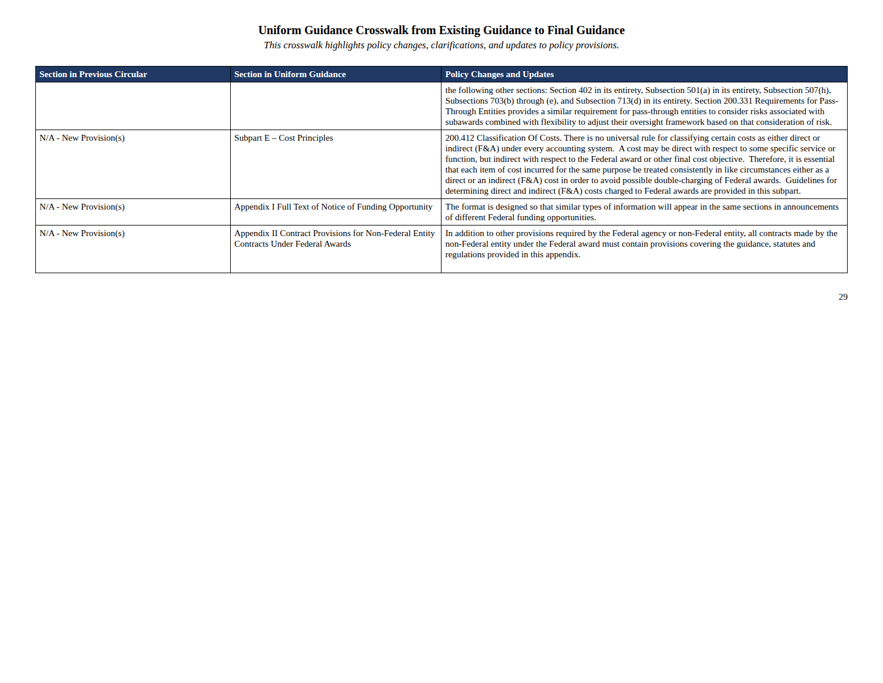Uniform Guidance Crosswalk from Existing Guidance to Final Guidance
This crosswalk highlights policy changes, clarifications, and updates to policy provisions.
| Section in Previous Circular | Section in Uniform Guidance | Policy Changes and Updates |
| --- | --- | --- |
| | | the following other sections: Section 402 in its entirety, Subsection 501(a) in its entirety, Subsection 507(h), Subsections 703(b) through (e), and Subsection 713(d) in its entirety. Section 200.331 Requirements for Pass-Through Entities provides a similar requirement for pass-through entities to consider risks associated with subawards combined with flexibility to adjust their oversight framework based on that consideration of risk. |
| N/A - New Provision(s) | Subpart E – Cost Principles | 200.412 Classification Of Costs. There is no universal rule for classifying certain costs as either direct or indirect (F&A) under every accounting system. A cost may be direct with respect to some specific service or function, but indirect with respect to the Federal award or other final cost objective. Therefore, it is essential that each item of cost incurred for the same purpose be treated consistently in like circumstances either as a direct or an indirect (F&A) cost in order to avoid possible double-charging of Federal awards. Guidelines for determining direct and indirect (F&A) costs charged to Federal awards are provided in this subpart. |
| N/A - New Provision(s) | Appendix I Full Text of Notice of Funding Opportunity | The format is designed so that similar types of information will appear in the same sections in announcements of different Federal funding opportunities. |
| N/A - New Provision(s) | Appendix II Contract Provisions for Non-Federal Entity Contracts Under Federal Awards | In addition to other provisions required by the Federal agency or non-Federal entity, all contracts made by the non-Federal entity under the Federal award must contain provisions covering the guidance, statutes and regulations provided in this appendix. |
29